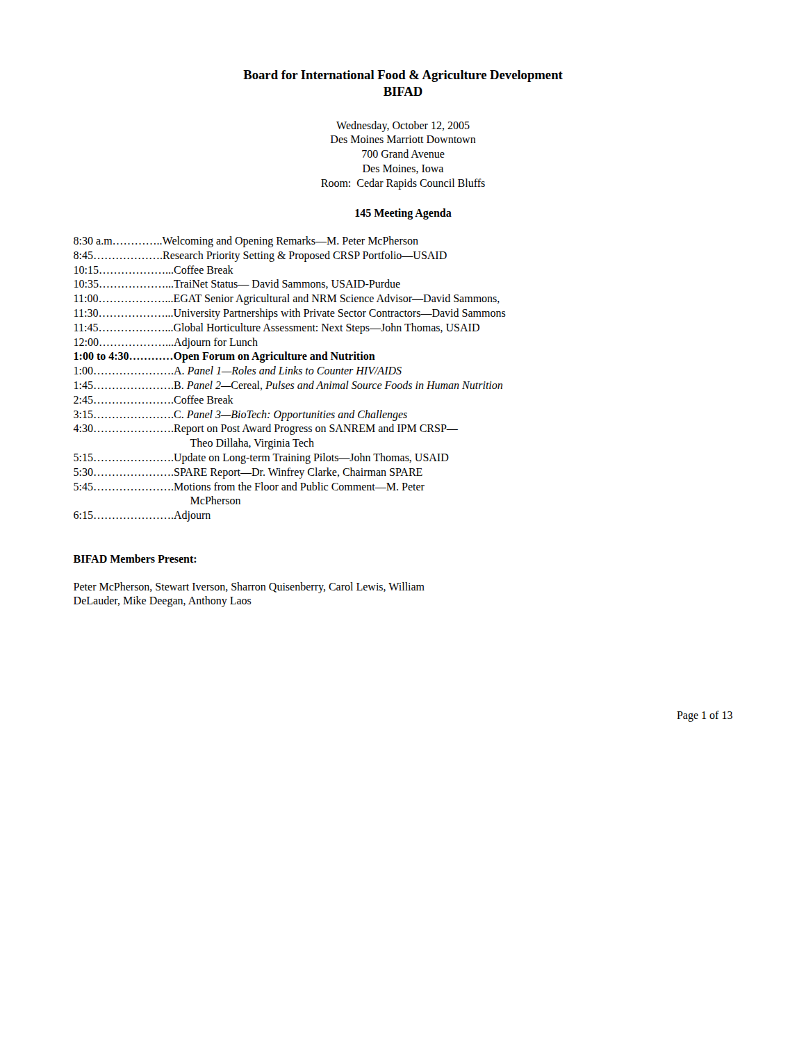Board for International Food & Agriculture Development
BIFAD
Wednesday, October 12, 2005
Des Moines Marriott Downtown
700 Grand Avenue
Des Moines, Iowa
Room: Cedar Rapids Council Bluffs
145 Meeting Agenda
8:30 a.m…………..Welcoming and Opening Remarks—M. Peter McPherson
8:45……………….Research Priority Setting & Proposed CRSP Portfolio—USAID
10:15………………...Coffee Break
10:35………………...TraiNet Status— David Sammons, USAID-Purdue
11:00………………...EGAT Senior Agricultural and NRM Science Advisor—David Sammons,
11:30………………...University Partnerships with Private Sector Contractors—David Sammons
11:45………………...Global Horticulture Assessment: Next Steps—John Thomas, USAID
12:00………………...Adjourn for Lunch
1:00 to 4:30…………Open Forum on Agriculture and Nutrition
1:00………………….A. Panel 1—Roles and Links to Counter HIV/AIDS
1:45………………….B. Panel 2—Cereal, Pulses and Animal Source Foods in Human Nutrition
2:45………………….Coffee Break
3:15………………….C. Panel 3—BioTech: Opportunities and Challenges
4:30………………….Report on Post Award Progress on SANREM and IPM CRSP—
Theo Dillaha, Virginia Tech
5:15………………….Update on Long-term Training Pilots—John Thomas, USAID
5:30………………….SPARE Report—Dr. Winfrey Clarke, Chairman SPARE
5:45………………….Motions from the Floor and Public Comment—M. Peter
McPherson
6:15………………….Adjourn
BIFAD Members Present:
Peter McPherson, Stewart Iverson, Sharron Quisenberry, Carol Lewis, William
DeLauder, Mike Deegan, Anthony Laos
Page 1 of 13